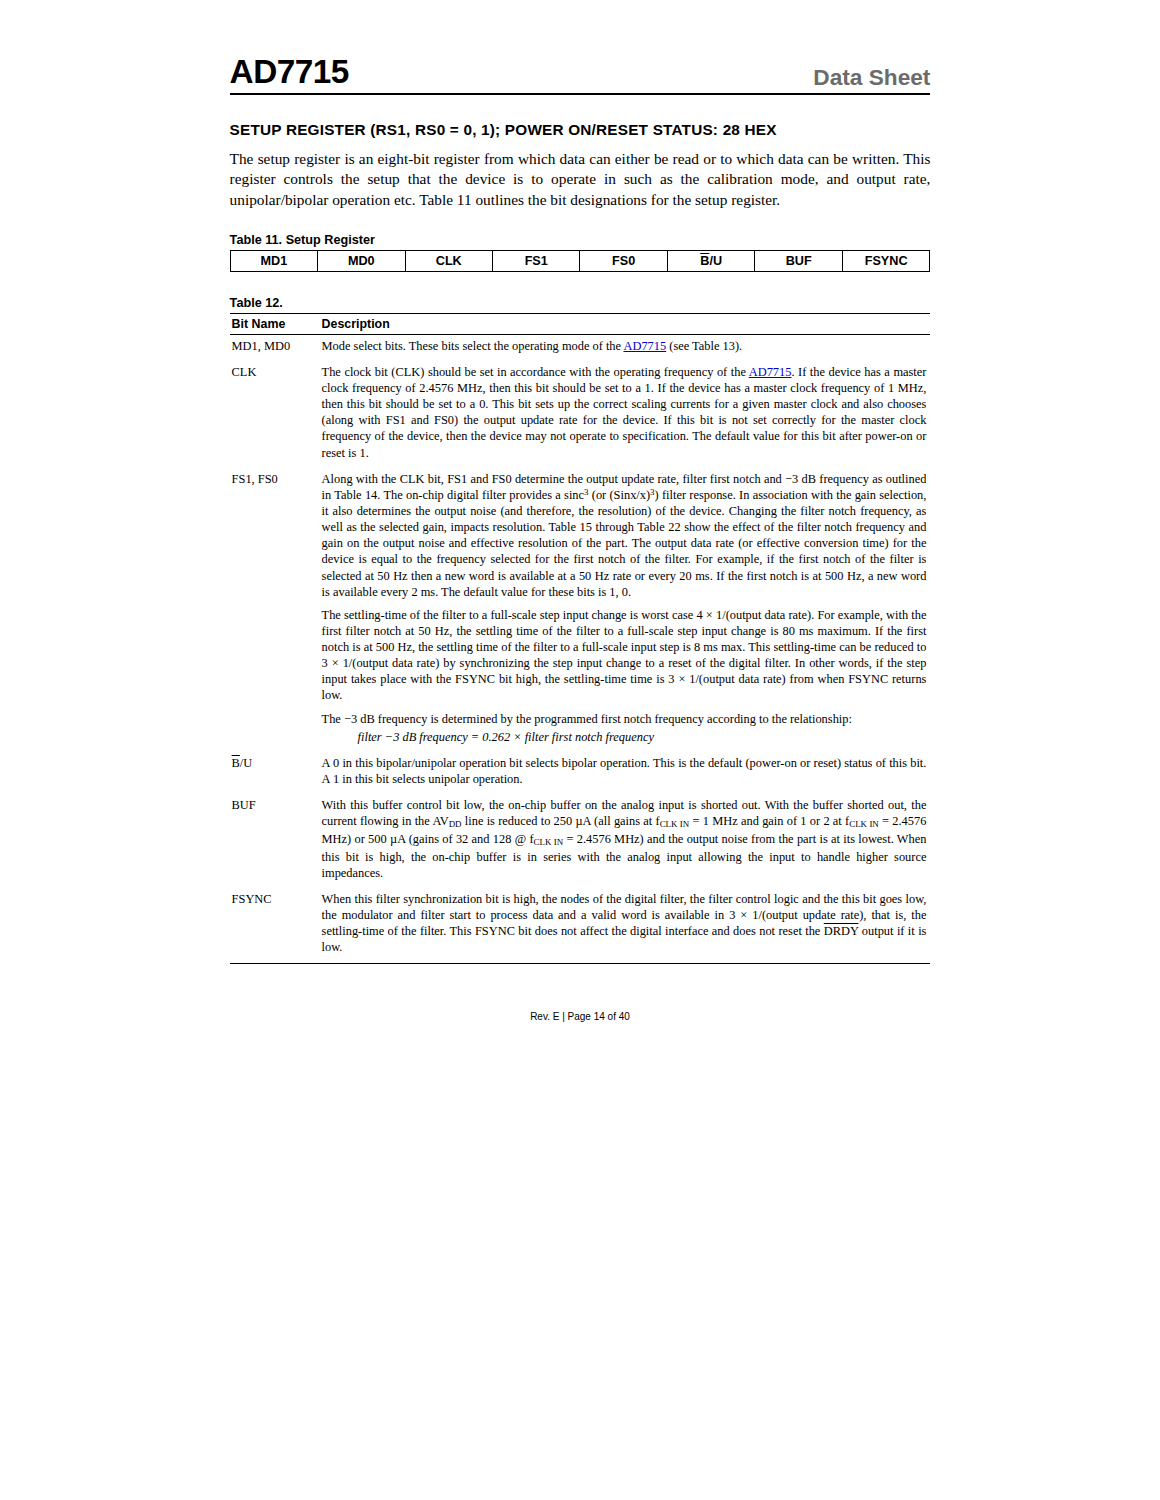AD7715
Data Sheet
SETUP REGISTER (RS1, RS0 = 0, 1); POWER ON/RESET STATUS: 28 HEX
The setup register is an eight-bit register from which data can either be read or to which data can be written. This register controls the setup that the device is to operate in such as the calibration mode, and output rate, unipolar/bipolar operation etc. Table 11 outlines the bit designations for the setup register.
Table 11. Setup Register
| MD1 | MD0 | CLK | FS1 | FS0 | B /U | BUF | FSYNC |
Table 12.
| Bit Name | Description |
| --- | --- |
| MD1, MD0 | Mode select bits. These bits select the operating mode of the AD7715 (see Table 13). |
| CLK | The clock bit (CLK) should be set in accordance with the operating frequency of the AD7715 . If the device has a master clock frequency of 2.4576 MHz, then this bit should be set to a 1. If the device has a master clock frequency of 1 MHz, then this bit should be set to a 0. This bit sets up the correct scaling currents for a given master clock and also chooses (along with FS1 and FS0) the output update rate for the device. If this bit is not set correctly for the master clock frequency of the device, then the device may not operate to specification. The default value for this bit after power-on or reset is 1. |
| FS1, FS0 | Along with the CLK bit, FS1 and FS0 determine the output update rate, filter first notch and −3 dB frequency as outlined in Table 14. The on-chip digital filter provides a sinc 3 (or (Sinx/x) 3 ) filter response. In association with the gain selection, it also determines the output noise (and therefore, the resolution) of the device. Changing the filter notch frequency, as well as the selected gain, impacts resolution. Table 15 through Table 22 show the effect of the filter notch frequency and gain on the output noise and effective resolution of the part. The output data rate (or effective conversion time) for the device is equal to the frequency selected for the first notch of the filter. For example, if the first notch of the filter is selected at 50 Hz then a new word is available at a 50 Hz rate or every 20 ms. If the first notch is at 500 Hz, a new word is available every 2 ms. The default value for these bits is 1, 0. The settling-time of the filter to a full-scale step input change is worst case 4 × 1/(output data rate). For example, with the first filter notch at 50 Hz, the settling time of the filter to a full-scale step input change is 80 ms maximum. If the first notch is at 500 Hz, the settling time of the filter to a full-scale input step is 8 ms max. This settling-time can be reduced to 3 × 1/(output data rate) by synchronizing the step input change to a reset of the digital filter. In other words, if the step input takes place with the FSYNC bit high, the settling-time time is 3 × 1/(output data rate) from when FSYNC returns low. The −3 dB frequency is determined by the programmed first notch frequency according to the relationship: filter −3 dB frequency = 0.262 × filter first notch frequency |
| B /U | A 0 in this bipolar/unipolar operation bit selects bipolar operation. This is the default (power-on or reset) status of this bit. A 1 in this bit selects unipolar operation. |
| BUF | With this buffer control bit low, the on-chip buffer on the analog input is shorted out. With the buffer shorted out, the current flowing in the AV DD line is reduced to 250 µA (all gains at f CLK IN = 1 MHz and gain of 1 or 2 at f CLK IN = 2.4576 MHz) or 500 µA (gains of 32 and 128 @ f CLK IN = 2.4576 MHz) and the output noise from the part is at its lowest. When this bit is high, the on-chip buffer is in series with the analog input allowing the input to handle higher source impedances. |
| FSYNC | When this filter synchronization bit is high, the nodes of the digital filter, the filter control logic and the this bit goes low, the modulator and filter start to process data and a valid word is available in 3 × 1/(output update rate), that is, the settling-time of the filter. This FSYNC bit does not affect the digital interface and does not reset the DRDY output if it is low. |
Rev. E | Page 14 of 40